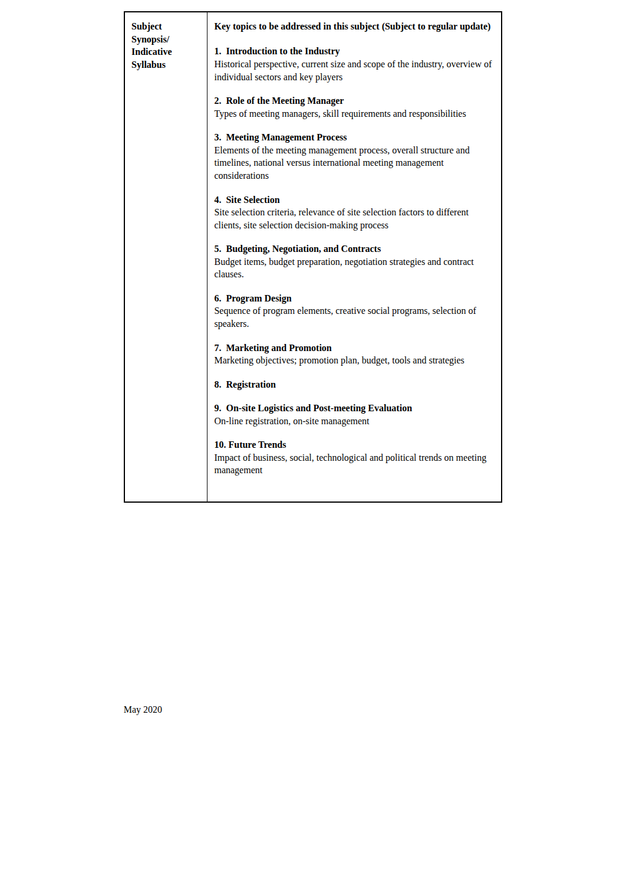| Subject Synopsis/ Indicative Syllabus | Key topics to be addressed in this subject (Subject to regular update) 1. Introduction to the Industry Historical perspective, current size and scope of the industry, overview of individual sectors and key players 2. Role of the Meeting Manager Types of meeting managers, skill requirements and responsibilities 3. Meeting Management Process Elements of the meeting management process, overall structure and timelines, national versus international meeting management considerations 4. Site Selection Site selection criteria, relevance of site selection factors to different clients, site selection decision-making process 5. Budgeting, Negotiation, and Contracts Budget items, budget preparation, negotiation strategies and contract clauses. 6. Program Design Sequence of program elements, creative social programs, selection of speakers. 7. Marketing and Promotion Marketing objectives; promotion plan, budget, tools and strategies 8. Registration 9. On-site Logistics and Post-meeting Evaluation On-line registration, on-site management 10. Future Trends Impact of business, social, technological and political trends on meeting management |
May 2020